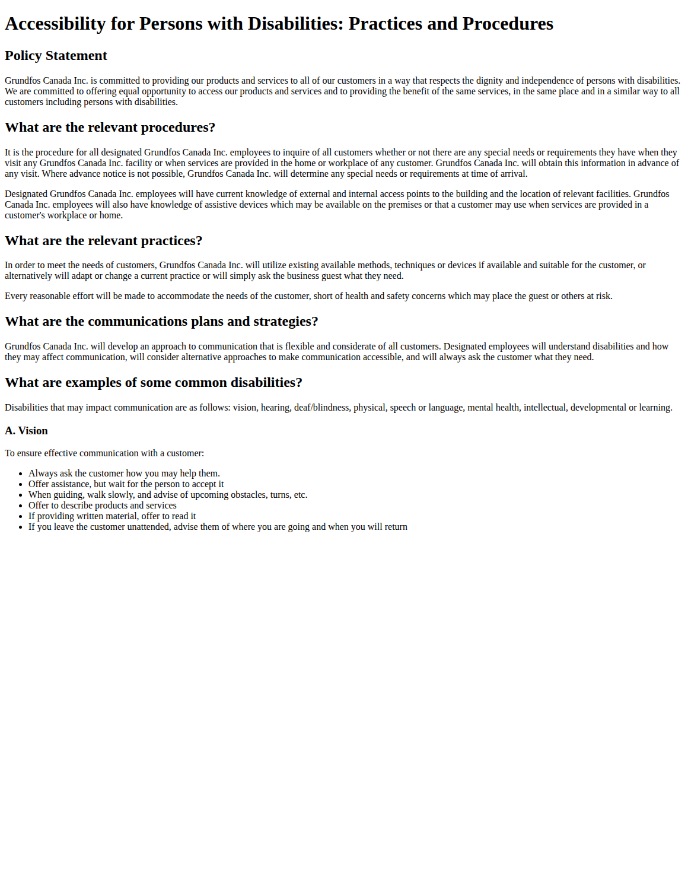Accessibility for Persons with Disabilities: Practices and Procedures
Policy Statement
Grundfos Canada Inc. is committed to providing our products and services to all of our customers in a way that respects the dignity and independence of persons with disabilities. We are committed to offering equal opportunity to access our products and services and to providing the benefit of the same services, in the same place and in a similar way to all customers including persons with disabilities.
What are the relevant procedures?
It is the procedure for all designated Grundfos Canada Inc. employees to inquire of all customers whether or not there are any special needs or requirements they have when they visit any Grundfos Canada Inc. facility or when services are provided in the home or workplace of any customer. Grundfos Canada Inc. will obtain this information in advance of any visit. Where advance notice is not possible, Grundfos Canada Inc. will determine any special needs or requirements at time of arrival.
Designated Grundfos Canada Inc. employees will have current knowledge of external and internal access points to the building and the location of relevant facilities. Grundfos Canada Inc. employees will also have knowledge of assistive devices which may be available on the premises or that a customer may use when services are provided in a customer's workplace or home.
What are the relevant practices?
In order to meet the needs of customers, Grundfos Canada Inc. will utilize existing available methods, techniques or devices if available and suitable for the customer, or alternatively will adapt or change a current practice or will simply ask the business guest what they need.
Every reasonable effort will be made to accommodate the needs of the customer, short of health and safety concerns which may place the guest or others at risk.
What are the communications plans and strategies?
Grundfos Canada Inc. will develop an approach to communication that is flexible and considerate of all customers. Designated employees will understand disabilities and how they may affect communication, will consider alternative approaches to make communication accessible, and will always ask the customer what they need.
What are examples of some common disabilities?
Disabilities that may impact communication are as follows: vision, hearing, deaf/blindness, physical, speech or language, mental health, intellectual, developmental or learning.
A. Vision
To ensure effective communication with a customer:
Always ask the customer how you may help them.
Offer assistance, but wait for the person to accept it
When guiding, walk slowly, and advise of upcoming obstacles, turns, etc.
Offer to describe products and services
If providing written material, offer to read it
If you leave the customer unattended, advise them of where you are going and when you will return